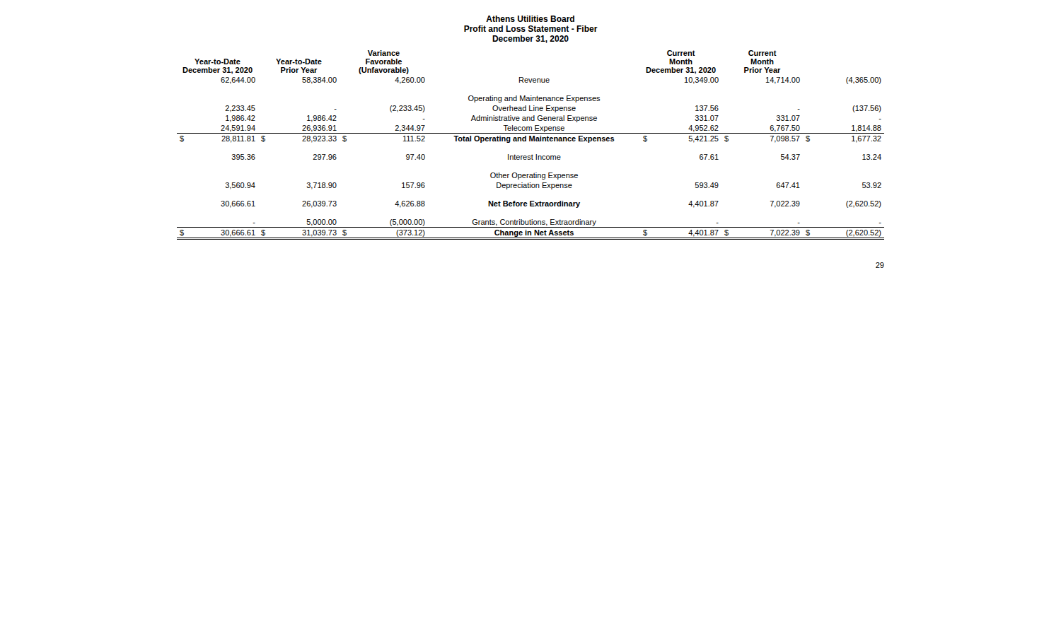Athens Utilities Board
Profit and Loss Statement - Fiber
December 31, 2020
| Year-to-Date December 31, 2020 | Year-to-Date Prior Year | Variance Favorable (Unfavorable) | | Current Month December 31, 2020 | Current Month Prior Year | |
| --- | --- | --- | --- | --- | --- | --- |
| | 62,644.00 | | 58,384.00 | | 4,260.00 | Revenue | | 10,349.00 | | 14,714.00 | | (4,365.00) |
| | Operating and Maintenance Expenses | |
| | 2,233.45 | | - | | (2,233.45) | Overhead Line Expense | | 137.56 | | - | | (137.56) |
| | 1,986.42 | | 1,986.42 | | - | Administrative and General Expense | | 331.07 | | 331.07 | | - |
| | 24,591.94 | | 26,936.91 | | 2,344.97 | Telecom Expense | | 4,952.62 | | 6,767.50 | | 1,814.88 |
| $ | 28,811.81 | $ | 28,923.33 | $ | 111.52 | Total Operating and Maintenance Expenses | $ | 5,421.25 | $ | 7,098.57 | $ | 1,677.32 |
| | 395.36 | | 297.96 | | 97.40 | Interest Income | | 67.61 | | 54.37 | | 13.24 |
| | Other Operating Expense | |
| | 3,560.94 | | 3,718.90 | | 157.96 | Depreciation Expense | | 593.49 | | 647.41 | | 53.92 |
| | 30,666.61 | | 26,039.73 | | 4,626.88 | Net Before Extraordinary | | 4,401.87 | | 7,022.39 | | (2,620.52) |
| | - | | 5,000.00 | | (5,000.00) | Grants, Contributions, Extraordinary | | - | | - | | - |
| $ | 30,666.61 | $ | 31,039.73 | $ | (373.12) | Change in Net Assets | $ | 4,401.87 | $ | 7,022.39 | $ | (2,620.52) |
29